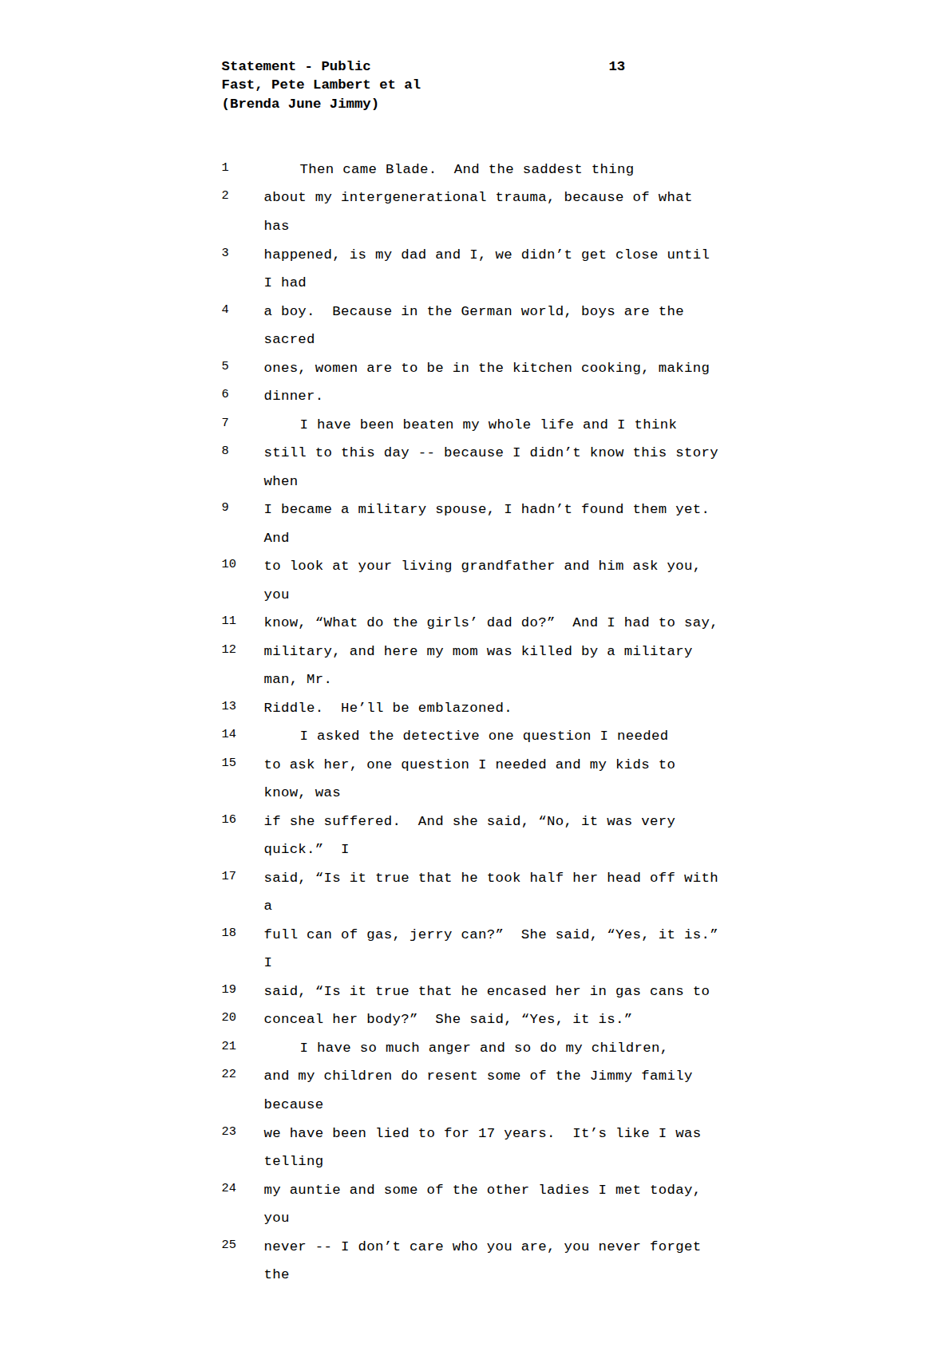Statement - Public13 Fast, Pete Lambert et al (Brenda June Jimmy)
| 1 | Then came Blade. And the saddest thing |
| 2 | about my intergenerational trauma, because of what has |
| 3 | happened, is my dad and I, we didn’t get close until I had |
| 4 | a boy. Because in the German world, boys are the sacred |
| 5 | ones, women are to be in the kitchen cooking, making |
| 6 | dinner. |
| 7 | I have been beaten my whole life and I think |
| 8 | still to this day -- because I didn’t know this story when |
| 9 | I became a military spouse, I hadn’t found them yet. And |
| 10 | to look at your living grandfather and him ask you, you |
| 11 | know, “What do the girls’ dad do?” And I had to say, |
| 12 | military, and here my mom was killed by a military man, Mr. |
| 13 | Riddle. He’ll be emblazoned. |
| 14 | I asked the detective one question I needed |
| 15 | to ask her, one question I needed and my kids to know, was |
| 16 | if she suffered. And she said, “No, it was very quick.” I |
| 17 | said, “Is it true that he took half her head off with a |
| 18 | full can of gas, jerry can?” She said, “Yes, it is.” I |
| 19 | said, “Is it true that he encased her in gas cans to |
| 20 | conceal her body?” She said, “Yes, it is.” |
| 21 | I have so much anger and so do my children, |
| 22 | and my children do resent some of the Jimmy family because |
| 23 | we have been lied to for 17 years. It’s like I was telling |
| 24 | my auntie and some of the other ladies I met today, you |
| 25 | never -- I don’t care who you are, you never forget the |